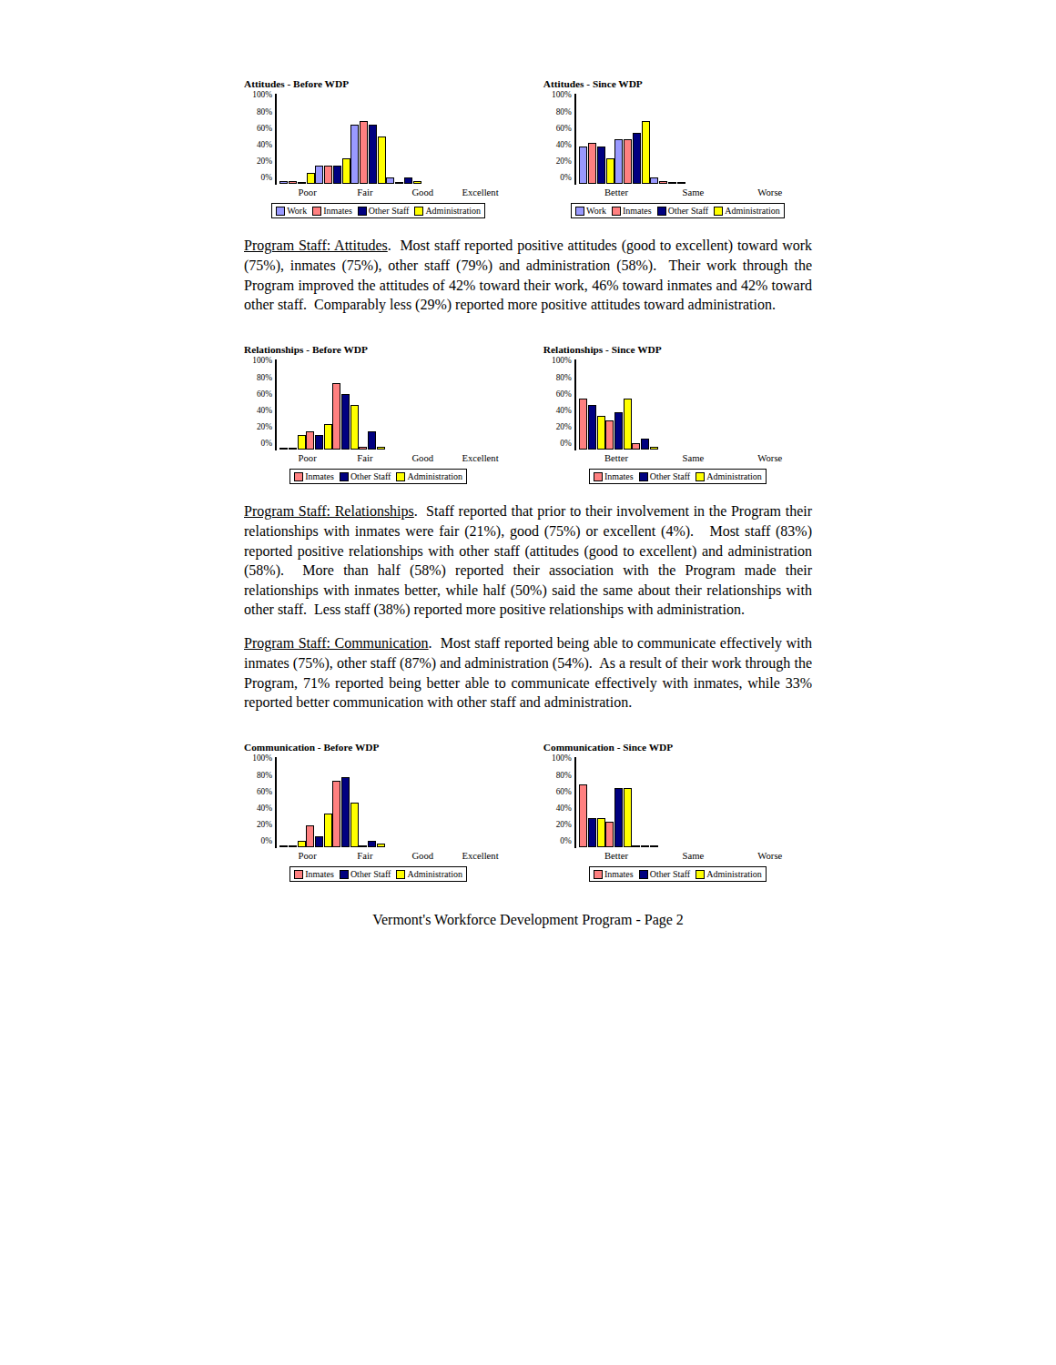Attitudes - Before WDP
100% 80% 60% 40% 20% 0%
Poor Fair Good Excellent
Work Inmates Other Staff Administration
Attitudes - Since WDP
100% 80% 60% 40% 20% 0%
Better Same Worse
Work Inmates Other Staff Administration
Program Staff: Attitudes. Most staff reported positive attitudes (good to excellent) toward work (75%), inmates (75%), other staff (79%) and administration (58%). Their work through the Program improved the attitudes of 42% toward their work, 46% toward inmates and 42% toward other staff. Comparably less (29%) reported more positive attitudes toward administration.
Relationships - Before WDP
100% 80% 60% 40% 20% 0%
Poor Fair Good Excellent
Inmates Other Staff Administration
Relationships - Since WDP
100% 80% 60% 40% 20% 0%
Better Same Worse
Inmates Other Staff Administration
Program Staff: Relationships. Staff reported that prior to their involvement in the Program their relationships with inmates were fair (21%), good (75%) or excellent (4%). Most staff (83%) reported positive relationships with other staff (attitudes (good to excellent) and administration (58%). More than half (58%) reported their association with the Program made their relationships with inmates better, while half (50%) said the same about their relationships with other staff. Less staff (38%) reported more positive relationships with administration.
Program Staff: Communication. Most staff reported being able to communicate effectively with inmates (75%), other staff (87%) and administration (54%). As a result of their work through the Program, 71% reported being better able to communicate effectively with inmates, while 33% reported better communication with other staff and administration.
Communication - Before WDP
100% 80% 60% 40% 20% 0%
Poor Fair Good Excellent
Inmates Other Staff Administration
Communication - Since WDP
100% 80% 60% 40% 20% 0%
Better Same Worse
Inmates Other Staff Administration
Vermont's Workforce Development Program - Page 2